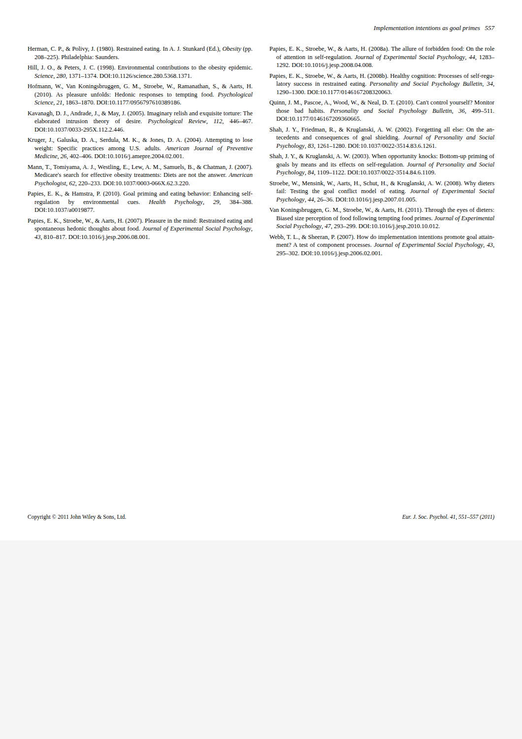Implementation intentions as goal primes 557
Herman, C. P., & Polivy, J. (1980). Restrained eating. In A. J. Stunkard (Ed.), Obesity (pp. 208–225). Philadelphia: Saunders.
Hill, J. O., & Peters, J. C. (1998). Environmental contributions to the obesity epidemic. Science, 280, 1371–1374. DOI:10.1126/science.280.5368.1371.
Hofmann, W., Van Koningsbruggen, G. M., Stroebe, W., Ramanathan, S., & Aarts, H. (2010). As pleasure unfolds: Hedonic responses to tempting food. Psychological Science, 21, 1863–1870. DOI:10.1177/0956797610389186.
Kavanagh, D. J., Andrade, J., & May, J. (2005). Imaginary relish and exquisite torture: The elaborated intrusion theory of desire. Psychological Review, 112, 446–467. DOI:10.1037/0033-295X.112.2.446.
Kruger, J., Galuska, D. A., Serdula, M. K., & Jones, D. A. (2004). Attempting to lose weight: Specific practices among U.S. adults. American Journal of Preventive Medicine, 26, 402–406. DOI:10.1016/j.amepre.2004.02.001.
Mann, T., Tomiyama, A. J., Westling, E., Lew, A. M., Samuels, B., & Chatman, J. (2007). Medicare's search for effective obesity treatments: Diets are not the answer. American Psychologist, 62, 220–233. DOI:10.1037/0003-066X.62.3.220.
Papies, E. K., & Hamstra, P. (2010). Goal priming and eating behavior: Enhancing self-regulation by environmental cues. Health Psychology, 29, 384–388. DOI:10.1037/a0019877.
Papies, E. K., Stroebe, W., & Aarts, H. (2007). Pleasure in the mind: Restrained eating and spontaneous hedonic thoughts about food. Journal of Experimental Social Psychology, 43, 810–817. DOI:10.1016/j.jesp.2006.08.001.
Papies, E. K., Stroebe, W., & Aarts, H. (2008a). The allure of forbidden food: On the role of attention in self-regulation. Journal of Experimental Social Psychology, 44, 1283–1292. DOI:10.1016/j.jesp.2008.04.008.
Papies, E. K., Stroebe, W., & Aarts, H. (2008b). Healthy cognition: Processes of self-regulatory success in restrained eating. Personality and Social Psychology Bulletin, 34, 1290–1300. DOI:10.1177/0146167208320063.
Quinn, J. M., Pascoe, A., Wood, W., & Neal, D. T. (2010). Can't control yourself? Monitor those bad habits. Personality and Social Psychology Bulletin, 36, 499–511. DOI:10.1177/0146167209360665.
Shah, J. Y., Friedman, R., & Kruglanski, A. W. (2002). Forgetting all else: On the antecedents and consequences of goal shielding. Journal of Personality and Social Psychology, 83, 1261–1280. DOI:10.1037/0022-3514.83.6.1261.
Shah, J. Y., & Kruglanski, A. W. (2003). When opportunity knocks: Bottom-up priming of goals by means and its effects on self-regulation. Journal of Personality and Social Psychology, 84, 1109–1122. DOI:10.1037/0022-3514.84.6.1109.
Stroebe, W., Mensink, W., Aarts, H., Schut, H., & Kruglanski, A. W. (2008). Why dieters fail: Testing the goal conflict model of eating. Journal of Experimental Social Psychology, 44, 26–36. DOI:10.1016/j.jesp.2007.01.005.
Van Koningsbruggen, G. M., Stroebe, W., & Aarts, H. (2011). Through the eyes of dieters: Biased size perception of food following tempting food primes. Journal of Experimental Social Psychology, 47, 293–299. DOI:10.1016/j.jesp.2010.10.012.
Webb, T. L., & Sheeran, P. (2007). How do implementation intentions promote goal attainment? A test of component processes. Journal of Experimental Social Psychology, 43, 295–302. DOI:10.1016/j.jesp.2006.02.001.
Copyright © 2011 John Wiley & Sons, Ltd. Eur. J. Soc. Psychol. 41, 551–557 (2011)